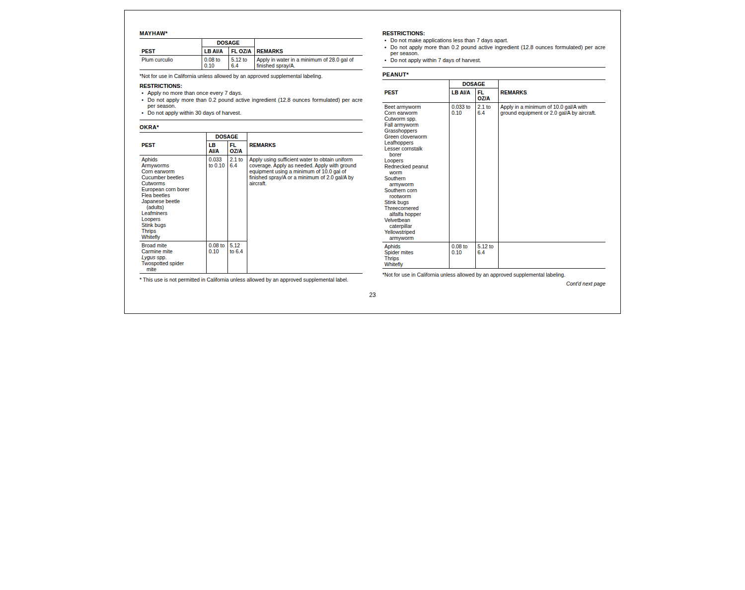MAYHAW*
| | DOSAGE | |
| --- | --- | --- |
| PEST | LB AI/A | FL OZ/A | REMARKS |
| Plum curculio | 0.08 to 0.10 | 5.12 to 6.4 | Apply in water in a minimum of 28.0 gal of finished spray/A. |
*Not for use in California unless allowed by an approved supplemental labeling.
RESTRICTIONS:
Apply no more than once every 7 days.
Do not apply more than 0.2 pound active ingredient (12.8 ounces formulated) per acre per season.
Do not apply within 30 days of harvest.
OKRA*
| | DOSAGE | |
| --- | --- | --- |
| PEST | LB AI/A | FL OZ/A | REMARKS |
| Aphids Armyworms Corn earworm Cucumber beetles Cutworms European corn borer Flea beetles Japanese beetle (adults) Leafminers Loopers Stink bugs Thrips Whitefly | 0.033 to 0.10 | 2.1 to 6.4 | Apply using sufficient water to obtain uniform coverage. Apply as needed. Apply with ground equipment using a minimum of 10.0 gal of finished spray/A or a minimum of 2.0 gal/A by aircraft. |
| Broad mite Carmine mite Lygus spp. Twospotted spider mite | 0.08 to 0.10 | 5.12 to 6.4 |
* This use is not permitted in California unless allowed by an approved supplemental label.
RESTRICTIONS:
Do not make applications less than 7 days apart.
Do not apply more than 0.2 pound active ingredient (12.8 ounces formulated) per acre per season.
Do not apply within 7 days of harvest.
PEANUT*
| | DOSAGE | |
| --- | --- | --- |
| PEST | LB AI/A | FL OZ/A | REMARKS |
| Beet armyworm Corn earworm Cutworm spp. Fall armyworm Grasshoppers Green cloverworm Leafhoppers Lesser cornstalk borer Loopers Rednecked peanut worm Southern armyworm Southern corn rootworm Stink bugs Threecornered alfalfa hopper Velvetbean caterpillar Yellowstriped armyworm | 0.033 to 0.10 | 2.1 to 6.4 | Apply in a minimum of 10.0 gal/A with ground equipment or 2.0 gal/A by aircraft. |
| Aphids Spider mites Thrips Whitefly | 0.08 to 0.10 | 5.12 to 6.4 | |
*Not for use in California unless allowed by an approved supplemental labeling.
Cont'd next page
23